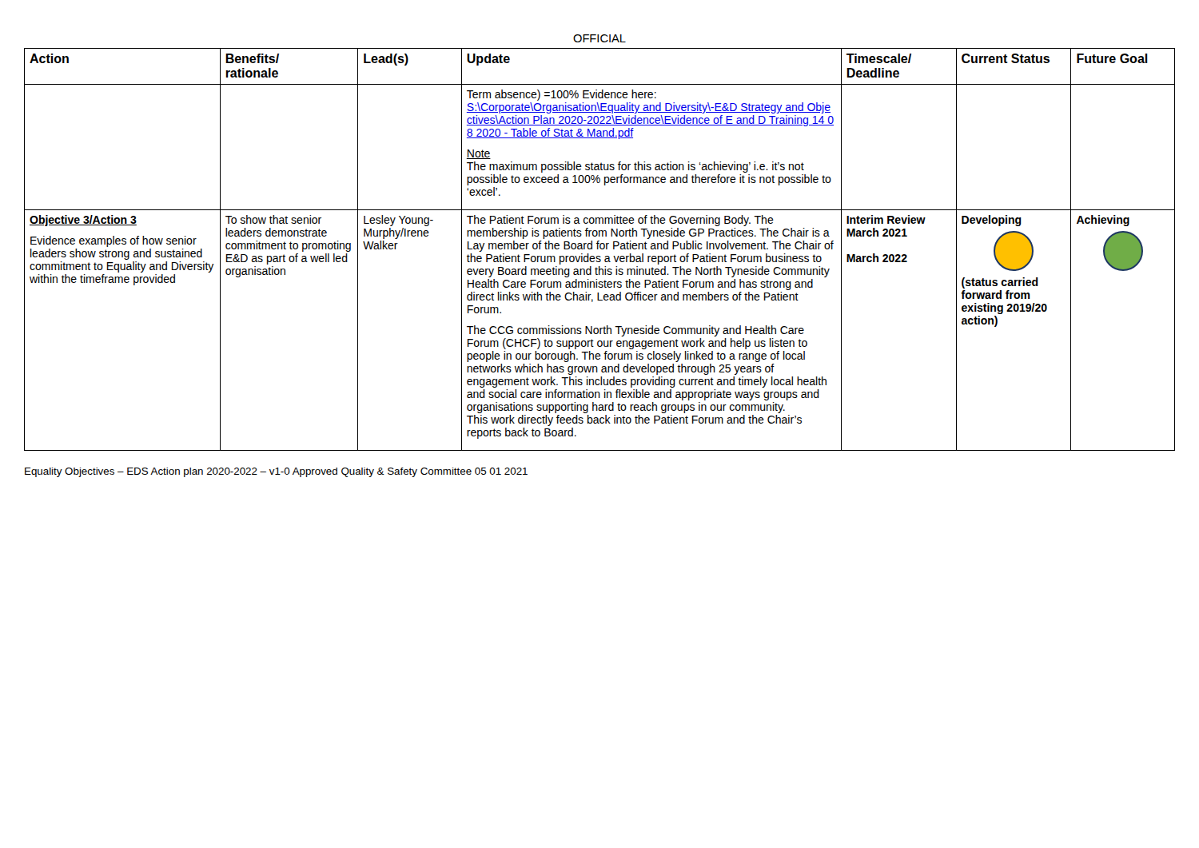OFFICIAL
| Action | Benefits/ rationale | Lead(s) | Update | Timescale/ Deadline | Current Status | Future Goal |
| --- | --- | --- | --- | --- | --- | --- |
| | | | Term absence) =100% Evidence here: S:\Corporate\Organisation\Equality and Diversity\-E&D Strategy and Objectives\Action Plan 2020-2022\Evidence\Evidence of E and D Training 14 08 2020 - Table of Stat & Mand.pdf Note The maximum possible status for this action is ‘achieving’ i.e. it’s not possible to exceed a 100% performance and therefore it is not possible to ‘excel’. | | | |
| Objective 3/Action 3 Evidence examples of how senior leaders show strong and sustained commitment to Equality and Diversity within the timeframe provided | To show that senior leaders demonstrate commitment to promoting E&D as part of a well led organisation | Lesley Young-Murphy/Irene Walker | The Patient Forum is a committee of the Governing Body. The membership is patients from North Tyneside GP Practices. The Chair is a Lay member of the Board for Patient and Public Involvement. The Chair of the Patient Forum provides a verbal report of Patient Forum business to every Board meeting and this is minuted. The North Tyneside Community Health Care Forum administers the Patient Forum and has strong and direct links with the Chair, Lead Officer and members of the Patient Forum. The CCG commissions North Tyneside Community and Health Care Forum (CHCF) to support our engagement work and help us listen to people in our borough. The forum is closely linked to a range of local networks which has grown and developed through 25 years of engagement work. This includes providing current and timely local health and social care information in flexible and appropriate ways groups and organisations supporting hard to reach groups in our community. This work directly feeds back into the Patient Forum and the Chair’s reports back to Board. | Interim Review March 2021 March 2022 | Developing (status carried forward from existing 2019/20 action) | Achieving |
Equality Objectives – EDS Action plan 2020-2022 – v1-0 Approved Quality & Safety Committee 05 01 2021